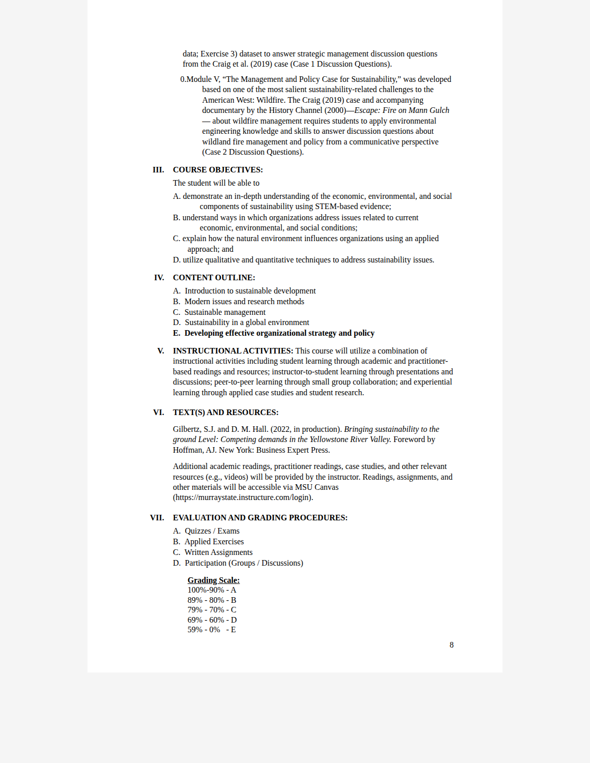data; Exercise 3) dataset to answer strategic management discussion questions from the Craig et al. (2019) case (Case 1 Discussion Questions).
Module V, “The Management and Policy Case for Sustainability,” was developed based on one of the most salient sustainability-related challenges to the American West: Wildfire. The Craig (2019) case and accompanying documentary by the History Channel (2000)—Escape: Fire on Mann Gulch— about wildfire management requires students to apply environmental engineering knowledge and skills to answer discussion questions about wildland fire management and policy from a communicative perspective (Case 2 Discussion Questions).
III.
COURSE OBJECTIVES:
The student will be able to
A. demonstrate an in-depth understanding of the economic, environmental, and social components of sustainability using STEM-based evidence;
B. understand ways in which organizations address issues related to current economic, environmental, and social conditions;
C. explain how the natural environment influences organizations using an applied approach; and
D. utilize qualitative and quantitative techniques to address sustainability issues.
IV.
CONTENT OUTLINE:
A. Introduction to sustainable development
B. Modern issues and research methods
C. Sustainable management
D. Sustainability in a global environment
E. Developing effective organizational strategy and policy
V.
INSTRUCTIONAL ACTIVITIES: This course will utilize a combination of instructional activities including student learning through academic and practitioner-based readings and resources; instructor-to-student learning through presentations and discussions; peer-to-peer learning through small group collaboration; and experiential learning through applied case studies and student research.
VI.
TEXT(S) AND RESOURCES:
Gilbertz, S.J. and D. M. Hall. (2022, in production). Bringing sustainability to the ground Level: Competing demands in the Yellowstone River Valley. Foreword by Hoffman, AJ. New York: Business Expert Press.
Additional academic readings, practitioner readings, case studies, and other relevant resources (e.g., videos) will be provided by the instructor. Readings, assignments, and other materials will be accessible via MSU Canvas (https://murraystate.instructure.com/login).
VII.
EVALUATION AND GRADING PROCEDURES:
A. Quizzes / Exams
B. Applied Exercises
C. Written Assignments
D. Participation (Groups / Discussions)
Grading Scale:
100%-90% - A
89% - 80% - B
79% - 70% - C
69% - 60% - D
59% - 0% - E
8